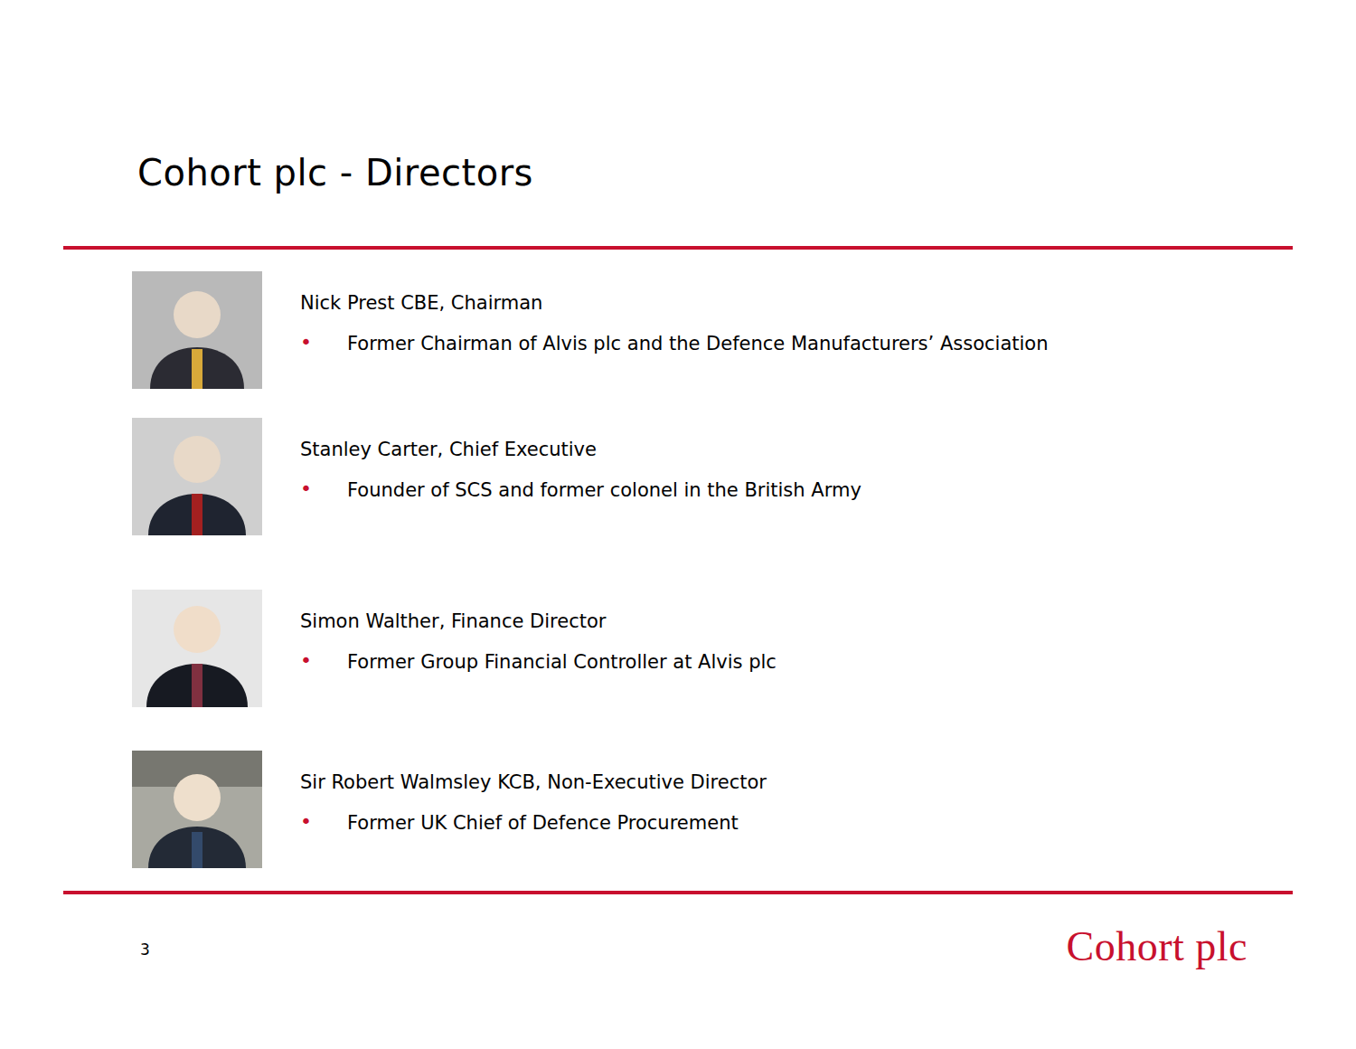Cohort plc - Directors
Nick Prest CBE, Chairman
Former Chairman of Alvis plc and the Defence Manufacturers’ Association
Stanley Carter, Chief Executive
Founder of SCS and former colonel in the British Army
Simon Walther, Finance Director
Former Group Financial Controller at Alvis plc
Sir Robert Walmsley KCB, Non-Executive Director
Former UK Chief of Defence Procurement
3
Cohort plc